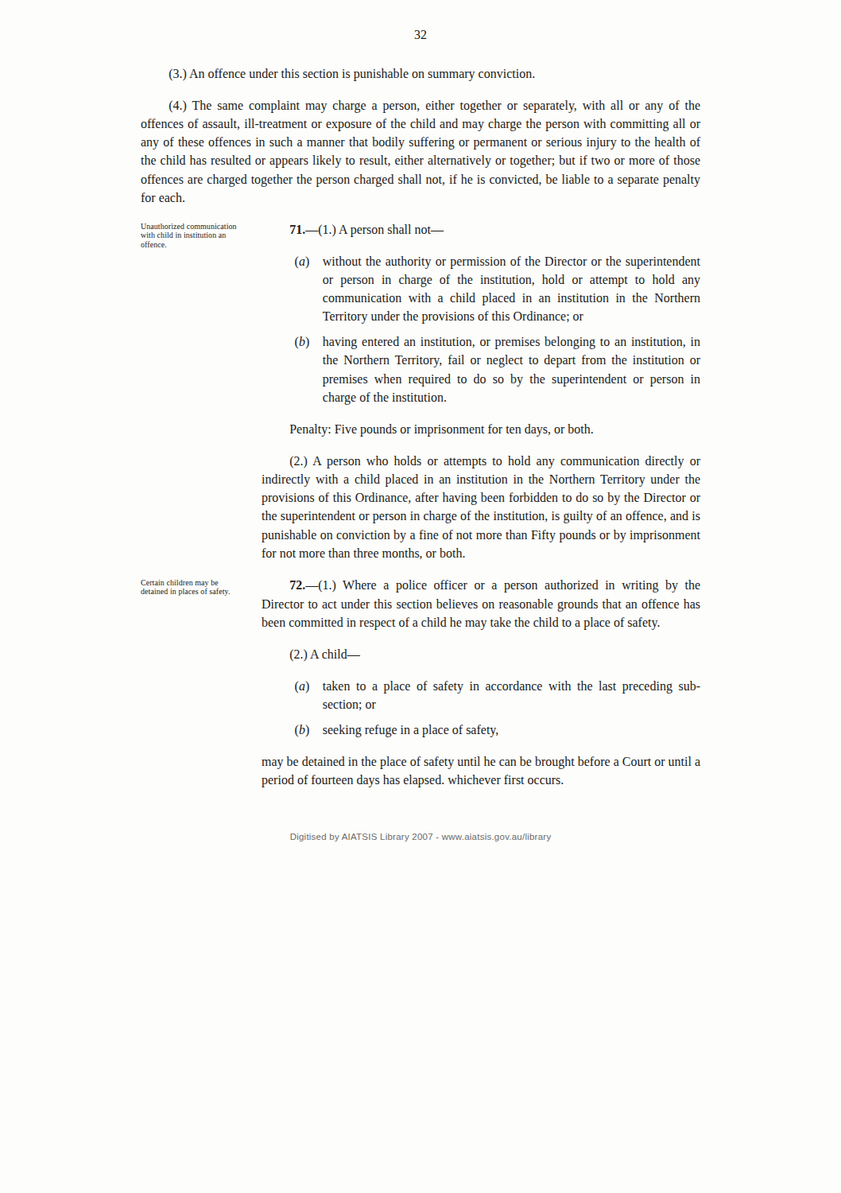32
(3.) An offence under this section is punishable on summary conviction.
(4.) The same complaint may charge a person, either together or separately, with all or any of the offences of assault, ill-treatment or exposure of the child and may charge the person with committing all or any of these offences in such a manner that bodily suffering or permanent or serious injury to the health of the child has resulted or appears likely to result, either alternatively or together; but if two or more of those offences are charged together the person charged shall not, if he is convicted, be liable to a separate penalty for each.
Unauthorized communication with child in institution an offence.
71.—(1.) A person shall not—
(a) without the authority or permission of the Director or the superintendent or person in charge of the institution, hold or attempt to hold any communication with a child placed in an institution in the Northern Territory under the provisions of this Ordinance; or
(b) having entered an institution, or premises belonging to an institution, in the Northern Territory, fail or neglect to depart from the institution or premises when required to do so by the superintendent or person in charge of the institution.
Penalty: Five pounds or imprisonment for ten days, or both.
(2.) A person who holds or attempts to hold any communication directly or indirectly with a child placed in an institution in the Northern Territory under the provisions of this Ordinance, after having been forbidden to do so by the Director or the superintendent or person in charge of the institution, is guilty of an offence, and is punishable on conviction by a fine of not more than Fifty pounds or by imprisonment for not more than three months, or both.
Certain children may be detained in places of safety.
72.—(1.) Where a police officer or a person authorized in writing by the Director to act under this section believes on reasonable grounds that an offence has been committed in respect of a child he may take the child to a place of safety.
(2.) A child—
(a) taken to a place of safety in accordance with the last preceding sub-section; or
(b) seeking refuge in a place of safety,
may be detained in the place of safety until he can be brought before a Court or until a period of fourteen days has elapsed. whichever first occurs.
Digitised by AIATSIS Library 2007 - www.aiatsis.gov.au/library